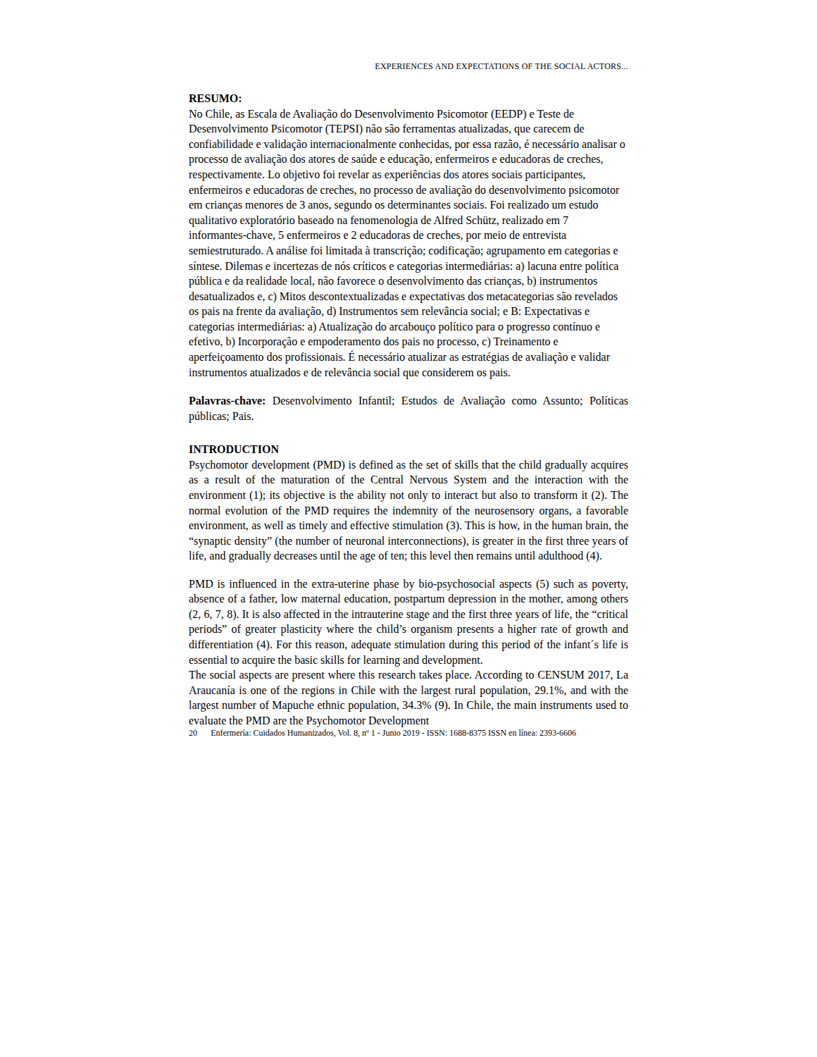EXPERIENCES AND EXPECTATIONS OF THE SOCIAL ACTORS...
RESUMO:
No Chile, as Escala de Avaliação do Desenvolvimento Psicomotor (EEDP) e Teste de Desenvolvimento Psicomotor (TEPSI) não são ferramentas atualizadas, que carecem de confiabilidade e validação internacionalmente conhecidas, por essa razão, é necessário analisar o processo de avaliação dos atores de saúde e educação, enfermeiros e educadoras de creches, respectivamente. Lo objetivo foi revelar as experiências dos atores sociais participantes, enfermeiros e educadoras de creches, no processo de avaliação do desenvolvimento psicomotor em crianças menores de 3 anos, segundo os determinantes sociais. Foi realizado um estudo qualitativo exploratório baseado na fenomenologia de Alfred Schütz, realizado em 7 informantes-chave, 5 enfermeiros e 2 educadoras de creches, por meio de entrevista semiestruturado. A análise foi limitada à transcrição; codificação; agrupamento em categorias e síntese. Dilemas e incertezas de nós críticos e categorias intermediárias: a) lacuna entre política pública e da realidade local, não favorece o desenvolvimento das crianças, b) instrumentos desatualizados e, c) Mitos descontextualizadas e expectativas dos metacategorias são revelados os pais na frente da avaliação, d) Instrumentos sem relevância social; e B: Expectativas e categorias intermediárias: a) Atualização do arcabouço político para o progresso contínuo e efetivo, b) Incorporação e empoderamento dos pais no processo, c) Treinamento e aperfeiçoamento dos profissionais. É necessário atualizar as estratégias de avaliação e validar instrumentos atualizados e de relevância social que considerem os pais.
Palavras-chave: Desenvolvimento Infantil; Estudos de Avaliação como Assunto; Políticas públicas; Pais.
INTRODUCTION
Psychomotor development (PMD) is defined as the set of skills that the child gradually acquires as a result of the maturation of the Central Nervous System and the interaction with the environment (1); its objective is the ability not only to interact but also to transform it (2). The normal evolution of the PMD requires the indemnity of the neurosensory organs, a favorable environment, as well as timely and effective stimulation (3). This is how, in the human brain, the “synaptic density” (the number of neuronal interconnections), is greater in the first three years of life, and gradually decreases until the age of ten; this level then remains until adulthood (4).
PMD is influenced in the extra-uterine phase by bio-psychosocial aspects (5) such as poverty, absence of a father, low maternal education, postpartum depression in the mother, among others (2, 6, 7, 8). It is also affected in the intrauterine stage and the first three years of life, the “critical periods” of greater plasticity where the child’s organism presents a higher rate of growth and differentiation (4). For this reason, adequate stimulation during this period of the infant´s life is essential to acquire the basic skills for learning and development.
The social aspects are present where this research takes place. According to CENSUM 2017, La Araucanía is one of the regions in Chile with the largest rural population, 29.1%, and with the largest number of Mapuche ethnic population, 34.3% (9). In Chile, the main instruments used to evaluate the PMD are the Psychomotor Development
20 Enfermería: Cuidados Humanizados, Vol. 8, nº 1 - Junio 2019 - ISSN: 1688-8375 ISSN en línea: 2393-6606